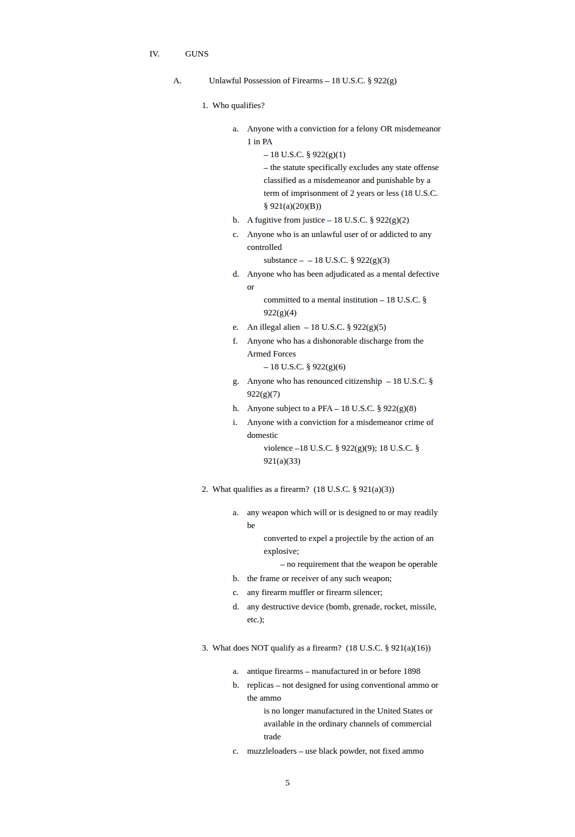IV. GUNS
A. Unlawful Possession of Firearms – 18 U.S.C. § 922(g)
1. Who qualifies?
a. Anyone with a conviction for a felony OR misdemeanor 1 in PA – 18 U.S.C. § 922(g)(1) – the statute specifically excludes any state offense classified as a misdemeanor and punishable by a term of imprisonment of 2 years or less (18 U.S.C. § 921(a)(20)(B))
b. A fugitive from justice – 18 U.S.C. § 922(g)(2)
c. Anyone who is an unlawful user of or addicted to any controlled substance – – 18 U.S.C. § 922(g)(3)
d. Anyone who has been adjudicated as a mental defective or committed to a mental institution – 18 U.S.C. § 922(g)(4)
e. An illegal alien – 18 U.S.C. § 922(g)(5)
f. Anyone who has a dishonorable discharge from the Armed Forces – 18 U.S.C. § 922(g)(6)
g. Anyone who has renounced citizenship – 18 U.S.C. § 922(g)(7)
h. Anyone subject to a PFA – 18 U.S.C. § 922(g)(8)
i. Anyone with a conviction for a misdemeanor crime of domestic violence –18 U.S.C. § 922(g)(9); 18 U.S.C. § 921(a)(33)
2. What qualifies as a firearm? (18 U.S.C. § 921(a)(3))
a. any weapon which will or is designed to or may readily be converted to expel a projectile by the action of an explosive; – no requirement that the weapon be operable
b. the frame or receiver of any such weapon;
c. any firearm muffler or firearm silencer;
d. any destructive device (bomb, grenade, rocket, missile, etc.);
3. What does NOT qualify as a firearm? (18 U.S.C. § 921(a)(16))
a. antique firearms – manufactured in or before 1898
b. replicas – not designed for using conventional ammo or the ammo is no longer manufactured in the United States or available in the ordinary channels of commercial trade
c. muzzleloaders – use black powder, not fixed ammo
5